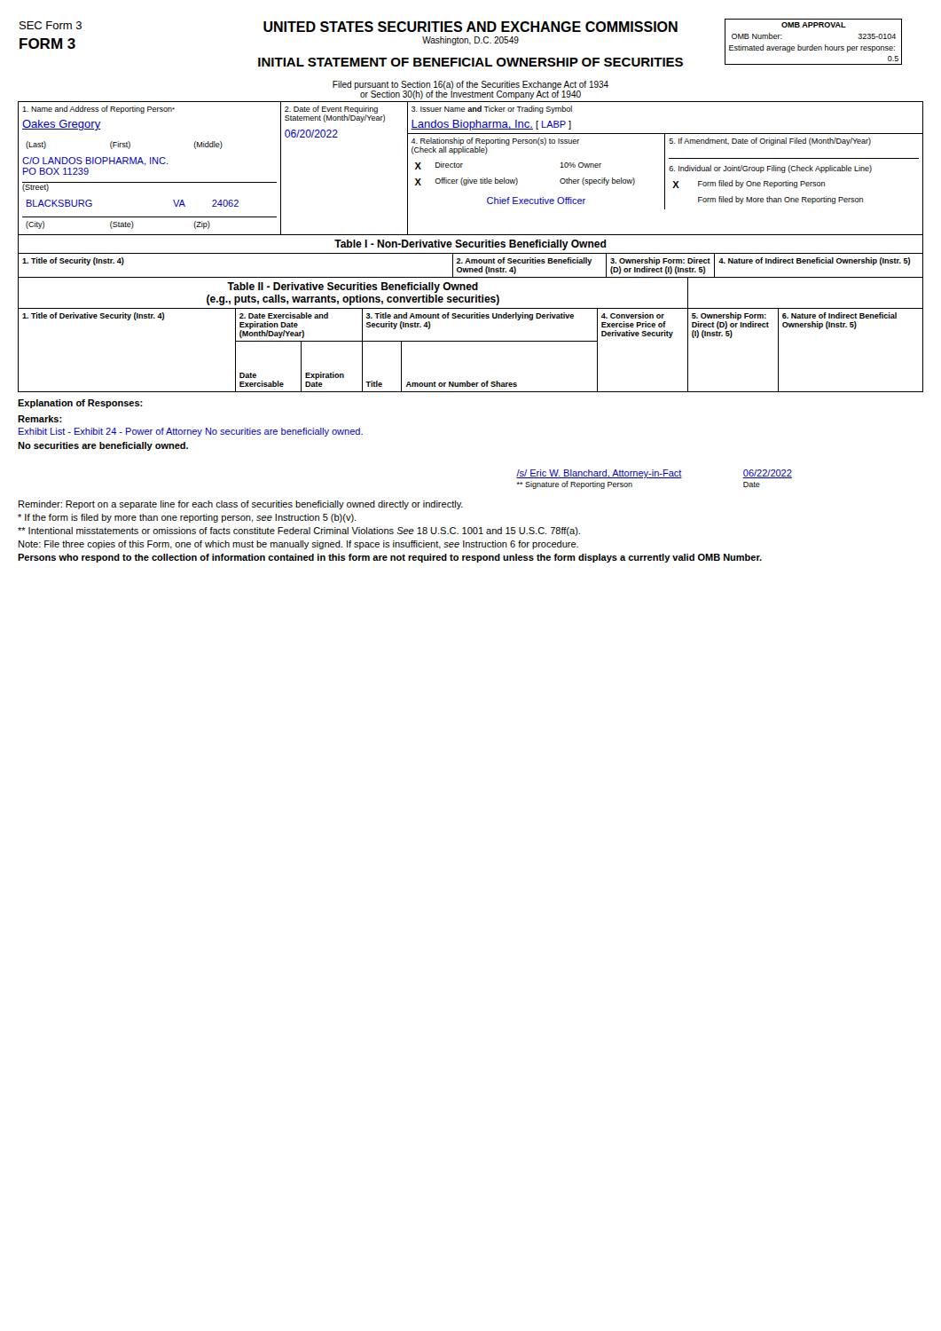| SEC Form 3 FORM 3 | UNITED STATES SECURITIES AND EXCHANGE COMMISSION Washington, D.C. 20549 INITIAL STATEMENT OF BENEFICIAL OWNERSHIP OF SECURITIES | / OMB APPROVAL / / / OMB Number: / 3235-0104 / / / Estimated average burden hours per response: / / 0.5 / |
Filed pursuant to Section 16(a) of the Securities Exchange Act of 1934
or Section 30(h) of the Investment Company Act of 1940
| 1. Name and Address of Reporting Person * Oakes Gregory / (Last) / (First) / (Middle) / C/O LANDOS BIOPHARMA, INC. PO BOX 11239 (Street) / BLACKSBURG / VA / 24062 / / (City) / (State) / (Zip) / | 2. Date of Event Requiring Statement (Month/Day/Year) 06/20/2022 | / 3. Issuer Name and Ticker or Trading Symbol Landos Biopharma, Inc. [ LABP ] / / 4. Relationship of Reporting Person(s) to Issuer (Check all applicable) / X / Director / / 10% Owner / / X / Officer (give title below) / / Other (specify below) / Chief Executive Officer / 5. If Amendment, Date of Original Filed (Month/Day/Year) 6. Individual or Joint/Group Filing (Check Applicable Line) / X / Form filed by One Reporting Person / / / Form filed by More than One Reporting Person / / |
| Table I - Non-Derivative Securities Beneficially Owned |
| 1. Title of Security (Instr. 4) | 2. Amount of Securities Beneficially Owned (Instr. 4) | 3. Ownership Form: Direct (D) or Indirect (I) (Instr. 5) | 4. Nature of Indirect Beneficial Ownership (Instr. 5) |
| Table II - Derivative Securities Beneficially Owned (e.g., puts, calls, warrants, options, convertible securities) |
| 1. Title of Derivative Security (Instr. 4) | 2. Date Exercisable and Expiration Date (Month/Day/Year) | 3. Title and Amount of Securities Underlying Derivative Security (Instr. 4) | 4. Conversion or Exercise Price of Derivative Security | 5. Ownership Form: Direct (D) or Indirect (I) (Instr. 5) | 6. Nature of Indirect Beneficial Ownership (Instr. 5) |
| Date Exercisable | Expiration Date | Title | Amount or Number of Shares |
Explanation of Responses:
Remarks:
Exhibit List - Exhibit 24 - Power of Attorney No securities are beneficially owned.
No securities are beneficially owned.
| | /s/ Eric W. Blanchard, Attorney-in-Fact | 06/22/2022 |
| | ** Signature of Reporting Person | Date |
Reminder: Report on a separate line for each class of securities beneficially owned directly or indirectly.
* If the form is filed by more than one reporting person, see Instruction 5 (b)(v).
** Intentional misstatements or omissions of facts constitute Federal Criminal Violations See 18 U.S.C. 1001 and 15 U.S.C. 78ff(a).
Note: File three copies of this Form, one of which must be manually signed. If space is insufficient, see Instruction 6 for procedure.
Persons who respond to the collection of information contained in this form are not required to respond unless the form displays a currently valid OMB Number.